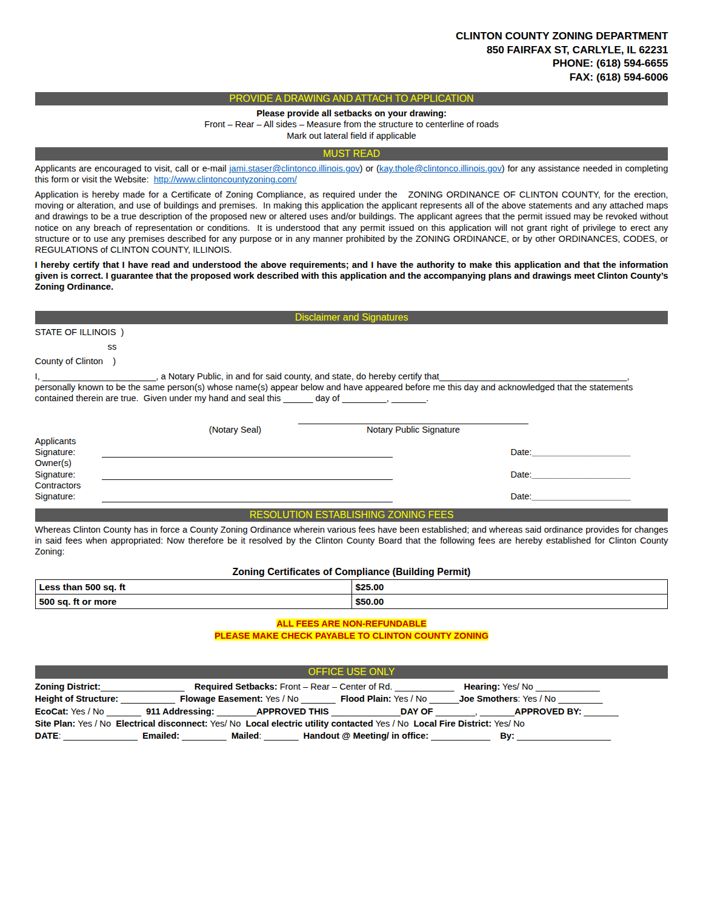CLINTON COUNTY ZONING DEPARTMENT
850 FAIRFAX ST, CARLYLE, IL 62231
PHONE: (618) 594-6655
FAX: (618) 594-6006
PROVIDE A DRAWING AND ATTACH TO APPLICATION
Please provide all setbacks on your drawing:
Front – Rear – All sides – Measure from the structure to centerline of roads
Mark out lateral field if applicable
MUST READ
Applicants are encouraged to visit, call or e-mail jami.staser@clintonco.illinois.gov) or (kay.thole@clintonco.illinois.gov) for any assistance needed in completing this form or visit the Website: http://www.clintoncountyzoning.com/
Application is hereby made for a Certificate of Zoning Compliance, as required under the ZONING ORDINANCE OF CLINTON COUNTY, for the erection, moving or alteration, and use of buildings and premises. In making this application the applicant represents all of the above statements and any attached maps and drawings to be a true description of the proposed new or altered uses and/or buildings. The applicant agrees that the permit issued may be revoked without notice on any breach of representation or conditions. It is understood that any permit issued on this application will not grant right of privilege to erect any structure or to use any premises described for any purpose or in any manner prohibited by the ZONING ORDINANCE, or by other ORDINANCES, CODES, or REGULATIONS of CLINTON COUNTY, ILLINOIS.
I hereby certify that I have read and understood the above requirements; and I have the authority to make this application and that the information given is correct. I guarantee that the proposed work described with this application and the accompanying plans and drawings meet Clinton County’s Zoning Ordinance.
Disclaimer and Signatures
STATE OF ILLINOIS )
ss
County of Clinton )
I, _______________________, a Notary Public, in and for said county, and state, do hereby certify that______________________________________, personally known to be the same person(s) whose name(s) appear below and have appeared before me this day and acknowledged that the statements contained therein are true. Given under my hand and seal this ______ day of _________, _______.
(Notary Seal) Notary Public Signature
| Applicants Signature: | | Date: ____________________ |
| Owner(s) Signature: | | Date: ____________________ |
| Contractors Signature: | | Date: ____________________ |
RESOLUTION ESTABLISHING ZONING FEES
Whereas Clinton County has in force a County Zoning Ordinance wherein various fees have been established; and whereas said ordinance provides for changes in said fees when appropriated: Now therefore be it resolved by the Clinton County Board that the following fees are hereby established for Clinton County Zoning:
Zoning Certificates of Compliance (Building Permit)
| Less than 500 sq. ft | $25.00 |
| 500 sq. ft or more | $50.00 |
ALL FEES ARE NON-REFUNDABLE
PLEASE MAKE CHECK PAYABLE TO CLINTON COUNTY ZONING
OFFICE USE ONLY
Zoning District:_________________ Required Setbacks: Front – Rear – Center of Rd. ____________ Hearing: Yes/ No _____________
Height of Structure: ___________ Flowage Easement: Yes / No _______ Flood Plain: Yes / No ______Joe Smothers: Yes / No _________
EcoCat: Yes / No _______ 911 Addressing: ________APPROVED THIS ______________DAY OF ________, _______APPROVED BY: _______
Site Plan: Yes / No Electrical disconnect: Yes/ No Local electric utility contacted Yes / No Local Fire District: Yes/ No
DATE: _______________ Emailed: _________ Mailed: _______ Handout @ Meeting/ in office: ____________ By: ___________________